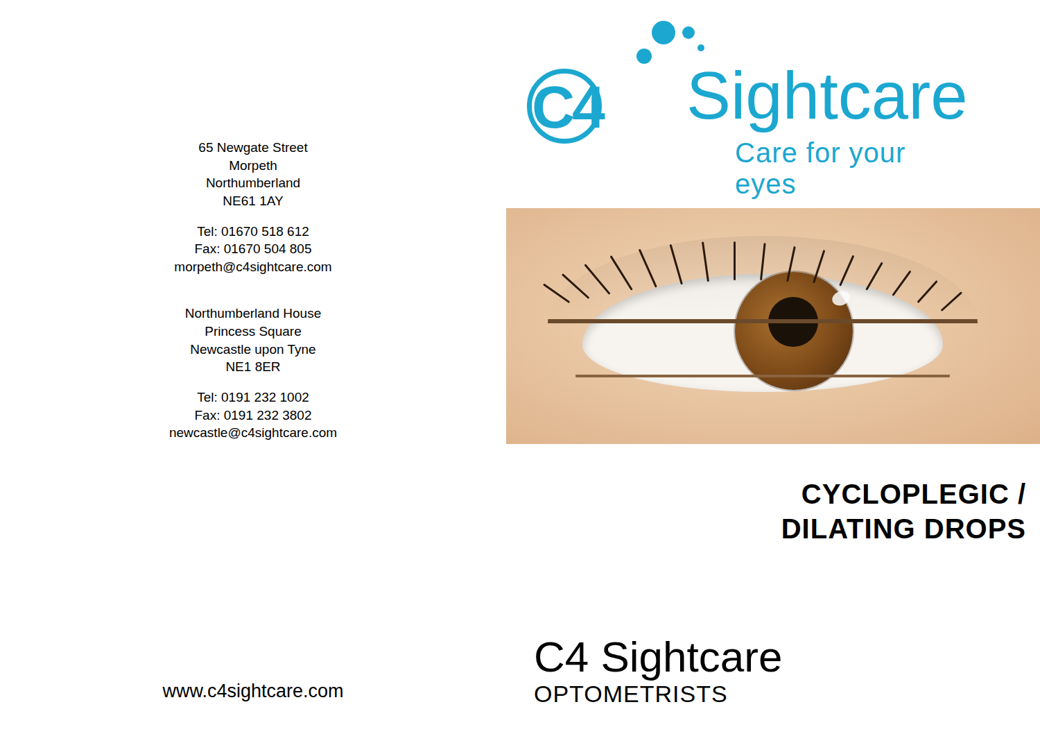65 Newgate Street
Morpeth
Northumberland
NE61 1AY Tel: 01670 518 612
Fax: 01670 504 805
morpeth@c4sightcare.com
Northumberland House
Princess Square
Newcastle upon Tyne
NE1 8ER Tel: 0191 232 1002
Fax: 0191 232 3802
newcastle@c4sightcare.com
www.c4sightcare.com
C4
Sightcare
Care for your eyes
CYCLOPLEGIC /
DILATING DROPS
C4 Sightcare
OPTOMETRISTS